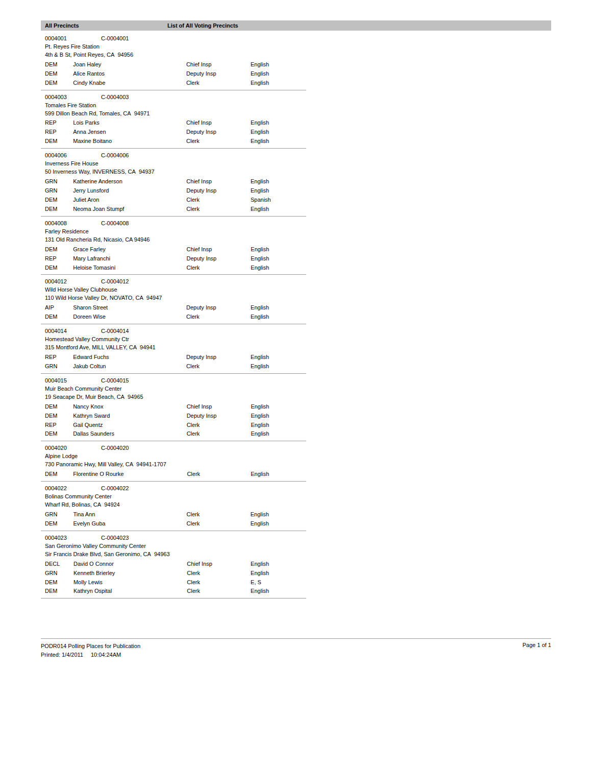All Precincts List of All Voting Precincts
0004001 C-0004001
Pt. Reyes Fire Station
4th & B St, Point Reyes, CA 94956
| DEM | Joan Haley | Chief Insp | English |
| DEM | Alice Rantos | Deputy Insp | English |
| DEM | Cindy Knabe | Clerk | English |
0004003 C-0004003
Tomales Fire Station
599 Dillon Beach Rd, Tomales, CA 94971
| REP | Lois Parks | Chief Insp | English |
| REP | Anna Jensen | Deputy Insp | English |
| DEM | Maxine Boitano | Clerk | English |
0004006 C-0004006
Inverness Fire House
50 Inverness Way, INVERNESS, CA 94937
| GRN | Katherine Anderson | Chief Insp | English |
| GRN | Jerry Lunsford | Deputy Insp | English |
| DEM | Juliet Aron | Clerk | Spanish |
| DEM | Neoma Joan Stumpf | Clerk | English |
0004008 C-0004008
Farley Residence
131 Old Rancheria Rd, Nicasio, CA 94946
| DEM | Grace Farley | Chief Insp | English |
| REP | Mary Lafranchi | Deputy Insp | English |
| DEM | Heloise Tomasini | Clerk | English |
0004012 C-0004012
Wild Horse Valley Clubhouse
110 Wild Horse Valley Dr, NOVATO, CA 94947
| AIP | Sharon Street | Deputy Insp | English |
| DEM | Doreen Wise | Clerk | English |
0004014 C-0004014
Homestead Valley Community Ctr
315 Montford Ave, MILL VALLEY, CA 94941
| REP | Edward Fuchs | Deputy Insp | English |
| GRN | Jakub Coltun | Clerk | English |
0004015 C-0004015
Muir Beach Community Center
19 Seacape Dr, Muir Beach, CA 94965
| DEM | Nancy Knox | Chief Insp | English |
| DEM | Kathryn Sward | Deputy Insp | English |
| REP | Gail Quentz | Clerk | English |
| DEM | Dallas Saunders | Clerk | English |
0004020 C-0004020
Alpine Lodge
730 Panoramic Hwy, Mill Valley, CA 94941-1707
| DEM | Florentine O Rourke | Clerk | English |
0004022 C-0004022
Bolinas Community Center
Wharf Rd, Bolinas, CA 94924
| GRN | Tina Ann | Clerk | English |
| DEM | Evelyn Guba | Clerk | English |
0004023 C-0004023
San Geronimo Valley Community Center
Sir Francis Drake Blvd, San Geronimo, CA 94963
| DECL | David O Connor | Chief Insp | English |
| GRN | Kenneth Brierley | Clerk | English |
| DEM | Molly Lewis | Clerk | E, S |
| DEM | Kathryn Ospital | Clerk | English |
PODR014 Polling Places for Publication
Printed: 1/4/201110:04:24AM
Page 1 of 1